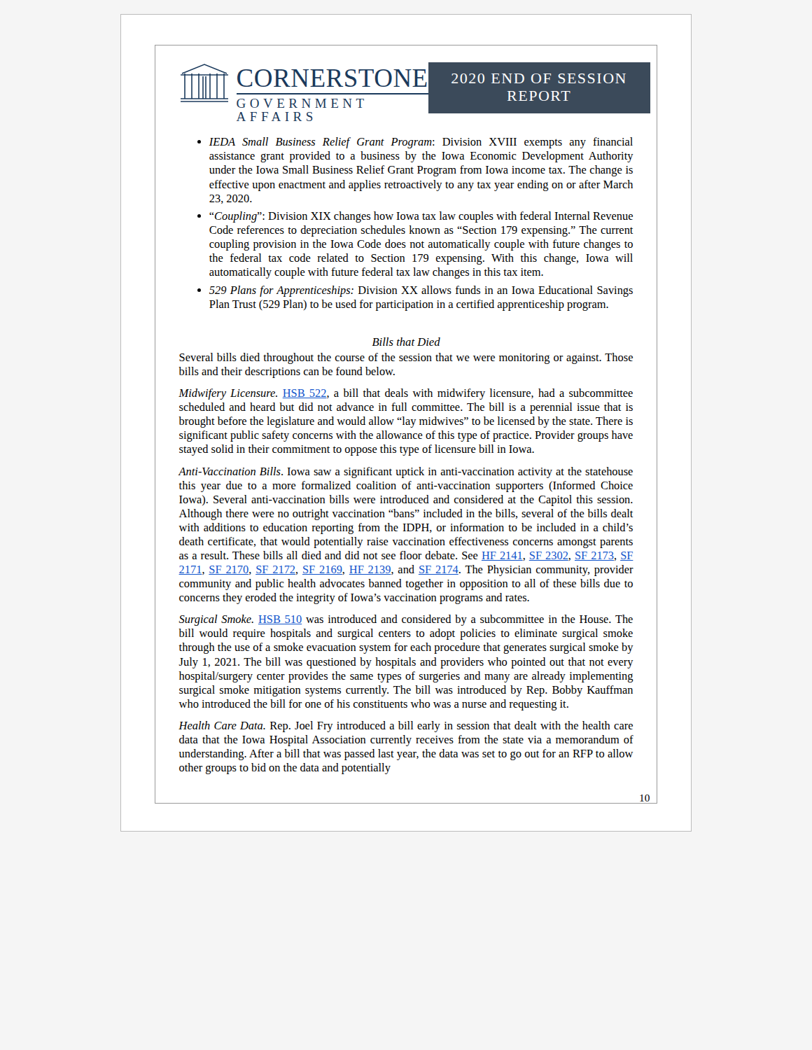CORNERSTONE
GOVERNMENT AFFAIRS
2020 End of Session
Report
IEDA Small Business Relief Grant Program: Division XVIII exempts any financial assistance grant provided to a business by the Iowa Economic Development Authority under the Iowa Small Business Relief Grant Program from Iowa income tax. The change is effective upon enactment and applies retroactively to any tax year ending on or after March 23, 2020.
“Coupling”: Division XIX changes how Iowa tax law couples with federal Internal Revenue Code references to depreciation schedules known as “Section 179 expensing.” The current coupling provision in the Iowa Code does not automatically couple with future changes to the federal tax code related to Section 179 expensing. With this change, Iowa will automatically couple with future federal tax law changes in this tax item.
529 Plans for Apprenticeships: Division XX allows funds in an Iowa Educational Savings Plan Trust (529 Plan) to be used for participation in a certified apprenticeship program.
Bills that Died
Several bills died throughout the course of the session that we were monitoring or against. Those bills and their descriptions can be found below.
Midwifery Licensure. HSB 522, a bill that deals with midwifery licensure, had a subcommittee scheduled and heard but did not advance in full committee. The bill is a perennial issue that is brought before the legislature and would allow “lay midwives” to be licensed by the state. There is significant public safety concerns with the allowance of this type of practice. Provider groups have stayed solid in their commitment to oppose this type of licensure bill in Iowa.
Anti-Vaccination Bills. Iowa saw a significant uptick in anti-vaccination activity at the statehouse this year due to a more formalized coalition of anti-vaccination supporters (Informed Choice Iowa). Several anti-vaccination bills were introduced and considered at the Capitol this session. Although there were no outright vaccination “bans” included in the bills, several of the bills dealt with additions to education reporting from the IDPH, or information to be included in a child’s death certificate, that would potentially raise vaccination effectiveness concerns amongst parents as a result. These bills all died and did not see floor debate. See HF 2141, SF 2302, SF 2173, SF 2171, SF 2170, SF 2172, SF 2169, HF 2139, and SF 2174. The Physician community, provider community and public health advocates banned together in opposition to all of these bills due to concerns they eroded the integrity of Iowa’s vaccination programs and rates.
Surgical Smoke. HSB 510 was introduced and considered by a subcommittee in the House. The bill would require hospitals and surgical centers to adopt policies to eliminate surgical smoke through the use of a smoke evacuation system for each procedure that generates surgical smoke by July 1, 2021. The bill was questioned by hospitals and providers who pointed out that not every hospital/surgery center provides the same types of surgeries and many are already implementing surgical smoke mitigation systems currently. The bill was introduced by Rep. Bobby Kauffman who introduced the bill for one of his constituents who was a nurse and requesting it.
Health Care Data. Rep. Joel Fry introduced a bill early in session that dealt with the health care data that the Iowa Hospital Association currently receives from the state via a memorandum of understanding. After a bill that was passed last year, the data was set to go out for an RFP to allow other groups to bid on the data and potentially
10